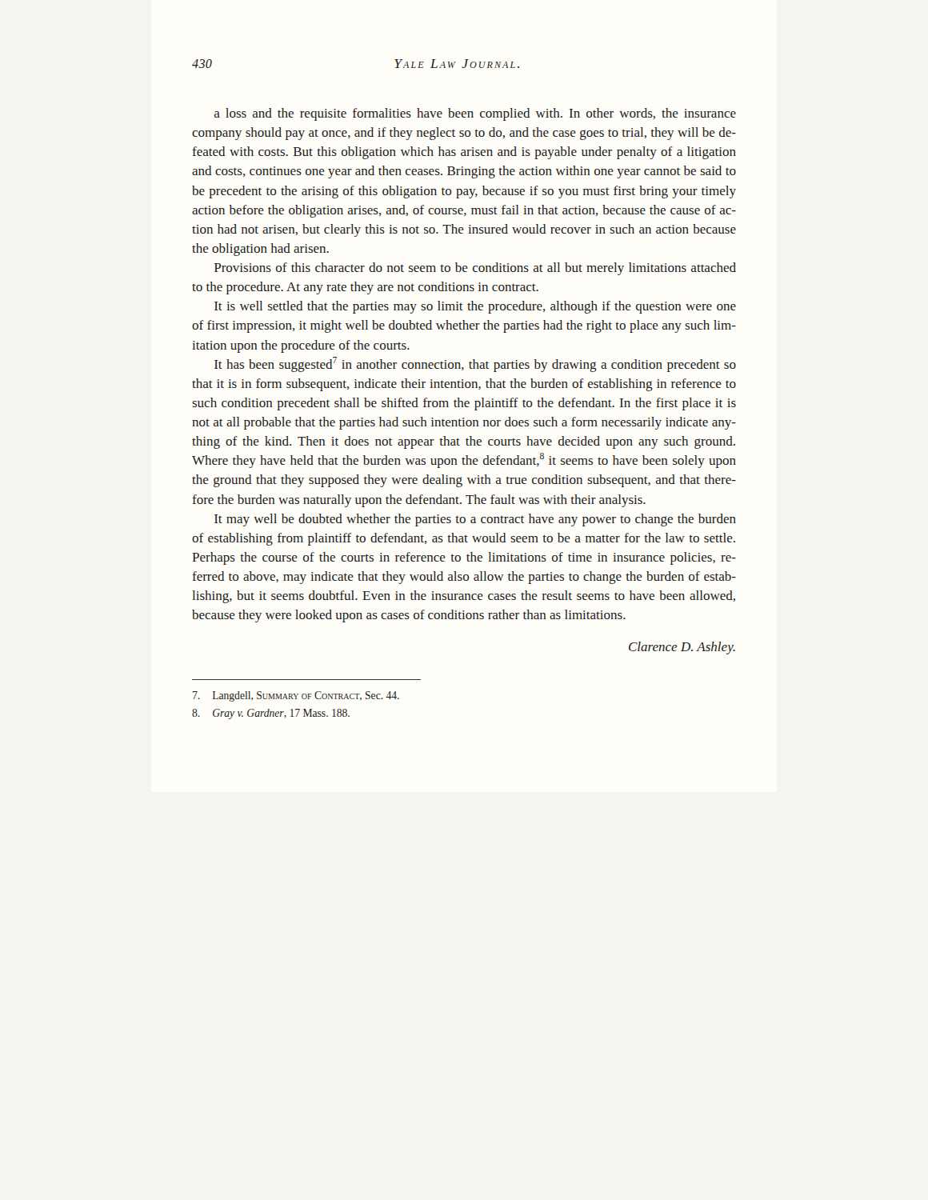430 Yale Law Journal.
a loss and the requisite formalities have been complied with. In other words, the insurance company should pay at once, and if they neglect so to do, and the case goes to trial, they will be defeated with costs. But this obligation which has arisen and is payable under penalty of a litigation and costs, continues one year and then ceases. Bringing the action within one year cannot be said to be precedent to the arising of this obligation to pay, because if so you must first bring your timely action before the obligation arises, and, of course, must fail in that action, because the cause of action had not arisen, but clearly this is not so. The insured would recover in such an action because the obligation had arisen.
Provisions of this character do not seem to be conditions at all but merely limitations attached to the procedure. At any rate they are not conditions in contract.
It is well settled that the parties may so limit the procedure, although if the question were one of first impression, it might well be doubted whether the parties had the right to place any such limitation upon the procedure of the courts.
It has been suggested7 in another connection, that parties by drawing a condition precedent so that it is in form subsequent, indicate their intention, that the burden of establishing in reference to such condition precedent shall be shifted from the plaintiff to the defendant. In the first place it is not at all probable that the parties had such intention nor does such a form necessarily indicate anything of the kind. Then it does not appear that the courts have decided upon any such ground. Where they have held that the burden was upon the defendant,8 it seems to have been solely upon the ground that they supposed they were dealing with a true condition subsequent, and that therefore the burden was naturally upon the defendant. The fault was with their analysis.
It may well be doubted whether the parties to a contract have any power to change the burden of establishing from plaintiff to defendant, as that would seem to be a matter for the law to settle. Perhaps the course of the courts in reference to the limitations of time in insurance policies, referred to above, may indicate that they would also allow the parties to change the burden of establishing, but it seems doubtful. Even in the insurance cases the result seems to have been allowed, because they were looked upon as cases of conditions rather than as limitations.
Clarence D. Ashley.
7. Langdell, Summary of Contract, Sec. 44.
8. Gray v. Gardner, 17 Mass. 188.